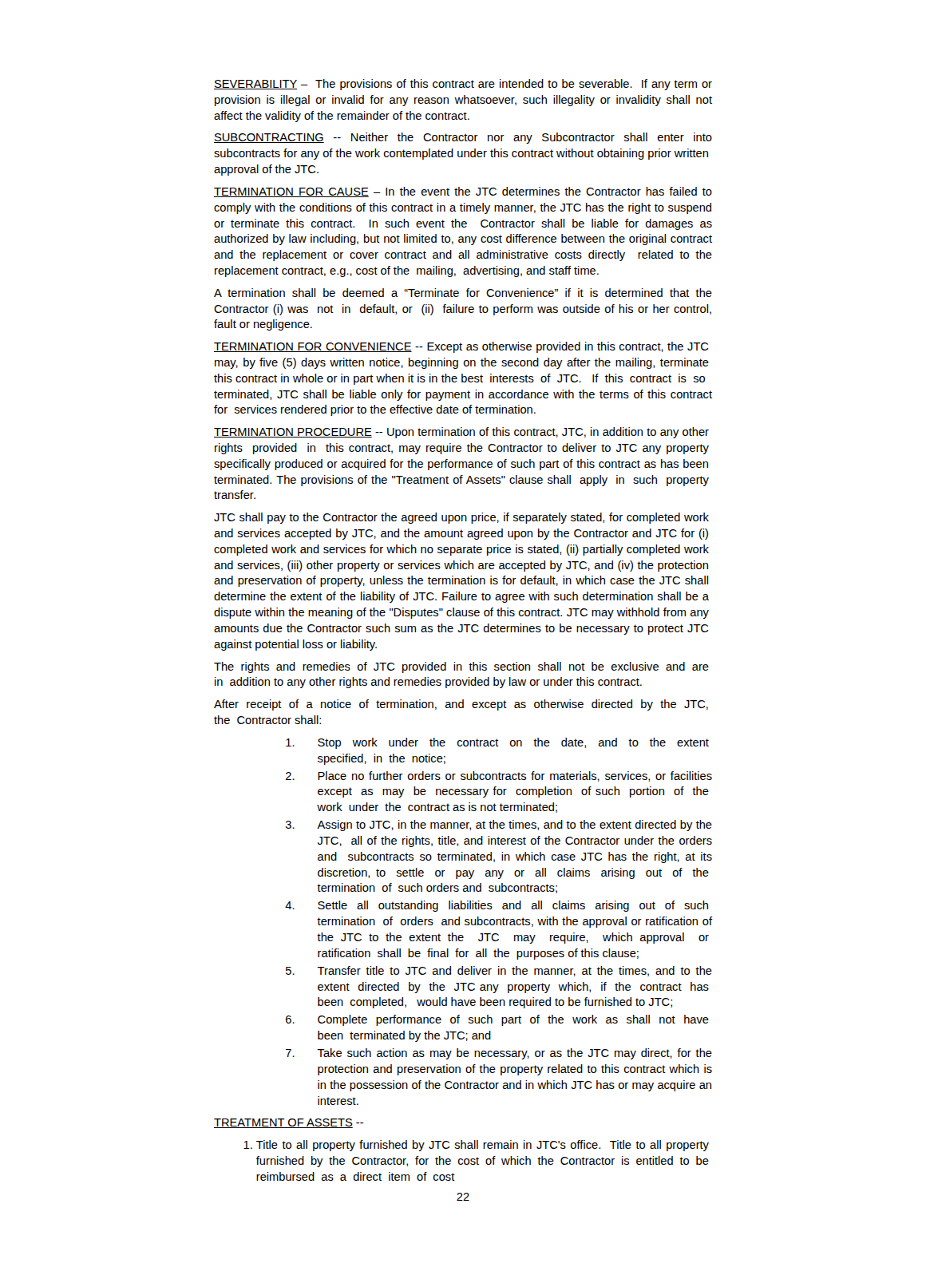SEVERABILITY – The provisions of this contract are intended to be severable. If any term or provision is illegal or invalid for any reason whatsoever, such illegality or invalidity shall not affect the validity of the remainder of the contract.
SUBCONTRACTING -- Neither the Contractor nor any Subcontractor shall enter into subcontracts for any of the work contemplated under this contract without obtaining prior written approval of the JTC.
TERMINATION FOR CAUSE – In the event the JTC determines the Contractor has failed to comply with the conditions of this contract in a timely manner, the JTC has the right to suspend or terminate this contract. In such event the Contractor shall be liable for damages as authorized by law including, but not limited to, any cost difference between the original contract and the replacement or cover contract and all administrative costs directly related to the replacement contract, e.g., cost of the mailing, advertising, and staff time.
A termination shall be deemed a “Terminate for Convenience” if it is determined that the Contractor (i) was not in default, or (ii) failure to perform was outside of his or her control, fault or negligence.
TERMINATION FOR CONVENIENCE -- Except as otherwise provided in this contract, the JTC may, by five (5) days written notice, beginning on the second day after the mailing, terminate this contract in whole or in part when it is in the best interests of JTC. If this contract is so terminated, JTC shall be liable only for payment in accordance with the terms of this contract for services rendered prior to the effective date of termination.
TERMINATION PROCEDURE -- Upon termination of this contract, JTC, in addition to any other rights provided in this contract, may require the Contractor to deliver to JTC any property specifically produced or acquired for the performance of such part of this contract as has been terminated. The provisions of the "Treatment of Assets" clause shall apply in such property transfer.
JTC shall pay to the Contractor the agreed upon price, if separately stated, for completed work and services accepted by JTC, and the amount agreed upon by the Contractor and JTC for (i) completed work and services for which no separate price is stated, (ii) partially completed work and services, (iii) other property or services which are accepted by JTC, and (iv) the protection and preservation of property, unless the termination is for default, in which case the JTC shall determine the extent of the liability of JTC. Failure to agree with such determination shall be a dispute within the meaning of the "Disputes" clause of this contract. JTC may withhold from any amounts due the Contractor such sum as the JTC determines to be necessary to protect JTC against potential loss or liability.
The rights and remedies of JTC provided in this section shall not be exclusive and are in addition to any other rights and remedies provided by law or under this contract.
After receipt of a notice of termination, and except as otherwise directed by the JTC, the Contractor shall:
Stop work under the contract on the date, and to the extent specified, in the notice;
Place no further orders or subcontracts for materials, services, or facilities except as may be necessary for completion of such portion of the work under the contract as is not terminated;
Assign to JTC, in the manner, at the times, and to the extent directed by the JTC, all of the rights, title, and interest of the Contractor under the orders and subcontracts so terminated, in which case JTC has the right, at its discretion, to settle or pay any or all claims arising out of the termination of such orders and subcontracts;
Settle all outstanding liabilities and all claims arising out of such termination of orders and subcontracts, with the approval or ratification of the JTC to the extent the JTC may require, which approval or ratification shall be final for all the purposes of this clause;
Transfer title to JTC and deliver in the manner, at the times, and to the extent directed by the JTC any property which, if the contract has been completed, would have been required to be furnished to JTC;
Complete performance of such part of the work as shall not have been terminated by the JTC; and
Take such action as may be necessary, or as the JTC may direct, for the protection and preservation of the property related to this contract which is in the possession of the Contractor and in which JTC has or may acquire an interest.
TREATMENT OF ASSETS --
Title to all property furnished by JTC shall remain in JTC's office. Title to all property furnished by the Contractor, for the cost of which the Contractor is entitled to be reimbursed as a direct item of cost
22